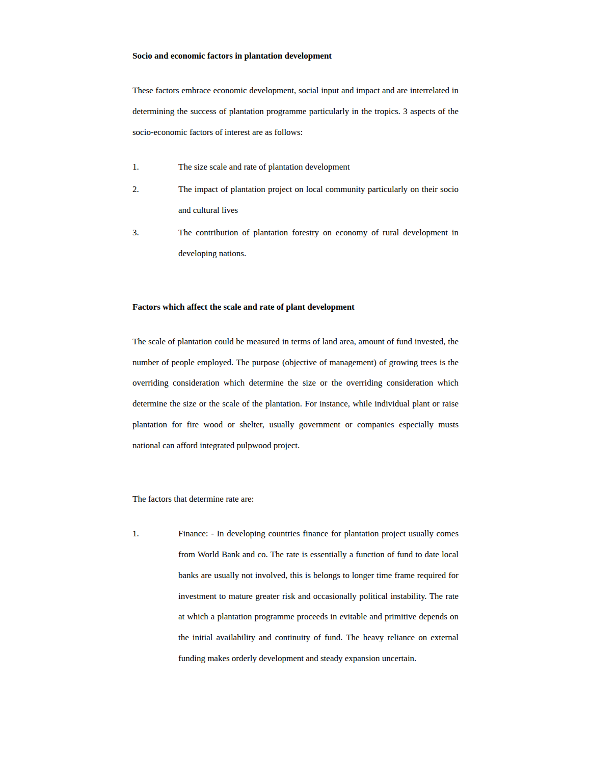Socio and economic factors in plantation development
These factors embrace economic development, social input and impact and are interrelated in determining the success of plantation programme particularly in the tropics. 3 aspects of the socio-economic factors of interest are as follows:
The size scale and rate of plantation development
The impact of plantation project on local community particularly on their socio and cultural lives
The contribution of plantation forestry on economy of rural development in developing nations.
Factors which affect the scale and rate of plant development
The scale of plantation could be measured in terms of land area, amount of fund invested, the number of people employed. The purpose (objective of management) of growing trees is the overriding consideration which determine the size or the overriding consideration which determine the size or the scale of the plantation. For instance, while individual plant or raise plantation for fire wood or shelter, usually government or companies especially musts national can afford integrated pulpwood project.
The factors that determine rate are:
Finance: - In developing countries finance for plantation project usually comes from World Bank and co. The rate is essentially a function of fund to date local banks are usually not involved, this is belongs to longer time frame required for investment to mature greater risk and occasionally political instability. The rate at which a plantation programme proceeds in evitable and primitive depends on the initial availability and continuity of fund. The heavy reliance on external funding makes orderly development and steady expansion uncertain.